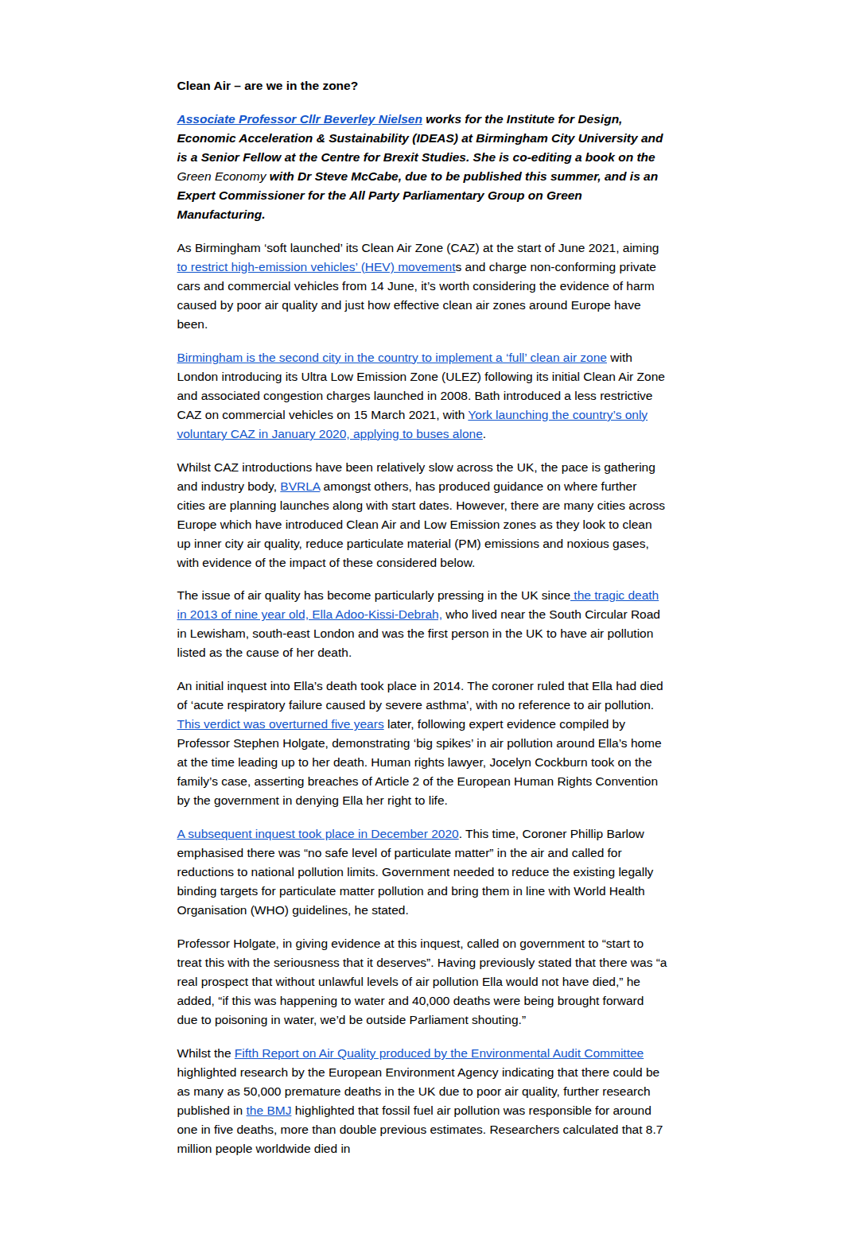Clean Air – are we in the zone?
Associate Professor Cllr Beverley Nielsen works for the Institute for Design, Economic Acceleration & Sustainability (IDEAS) at Birmingham City University and is a Senior Fellow at the Centre for Brexit Studies. She is co-editing a book on the Green Economy with Dr Steve McCabe, due to be published this summer, and is an Expert Commissioner for the All Party Parliamentary Group on Green Manufacturing.
As Birmingham ‘soft launched’ its Clean Air Zone (CAZ) at the start of June 2021, aiming to restrict high-emission vehicles’ (HEV) movements and charge non-conforming private cars and commercial vehicles from 14 June, it’s worth considering the evidence of harm caused by poor air quality and just how effective clean air zones around Europe have been.
Birmingham is the second city in the country to implement a ‘full’ clean air zone with London introducing its Ultra Low Emission Zone (ULEZ) following its initial Clean Air Zone and associated congestion charges launched in 2008. Bath introduced a less restrictive CAZ on commercial vehicles on 15 March 2021, with York launching the country’s only voluntary CAZ in January 2020, applying to buses alone.
Whilst CAZ introductions have been relatively slow across the UK, the pace is gathering and industry body, BVRLA amongst others, has produced guidance on where further cities are planning launches along with start dates. However, there are many cities across Europe which have introduced Clean Air and Low Emission zones as they look to clean up inner city air quality, reduce particulate material (PM) emissions and noxious gases, with evidence of the impact of these considered below.
The issue of air quality has become particularly pressing in the UK since the tragic death in 2013 of nine year old, Ella Adoo-Kissi-Debrah, who lived near the South Circular Road in Lewisham, south-east London and was the first person in the UK to have air pollution listed as the cause of her death.
An initial inquest into Ella’s death took place in 2014. The coroner ruled that Ella had died of ‘acute respiratory failure caused by severe asthma’, with no reference to air pollution. This verdict was overturned five years later, following expert evidence compiled by Professor Stephen Holgate, demonstrating ‘big spikes’ in air pollution around Ella’s home at the time leading up to her death. Human rights lawyer, Jocelyn Cockburn took on the family’s case, asserting breaches of Article 2 of the European Human Rights Convention by the government in denying Ella her right to life.
A subsequent inquest took place in December 2020. This time, Coroner Phillip Barlow emphasised there was “no safe level of particulate matter” in the air and called for reductions to national pollution limits. Government needed to reduce the existing legally binding targets for particulate matter pollution and bring them in line with World Health Organisation (WHO) guidelines, he stated.
Professor Holgate, in giving evidence at this inquest, called on government to “start to treat this with the seriousness that it deserves”. Having previously stated that there was “a real prospect that without unlawful levels of air pollution Ella would not have died,” he added, “if this was happening to water and 40,000 deaths were being brought forward due to poisoning in water, we’d be outside Parliament shouting.”
Whilst the Fifth Report on Air Quality produced by the Environmental Audit Committee highlighted research by the European Environment Agency indicating that there could be as many as 50,000 premature deaths in the UK due to poor air quality, further research published in the BMJ highlighted that fossil fuel air pollution was responsible for around one in five deaths, more than double previous estimates. Researchers calculated that 8.7 million people worldwide died in